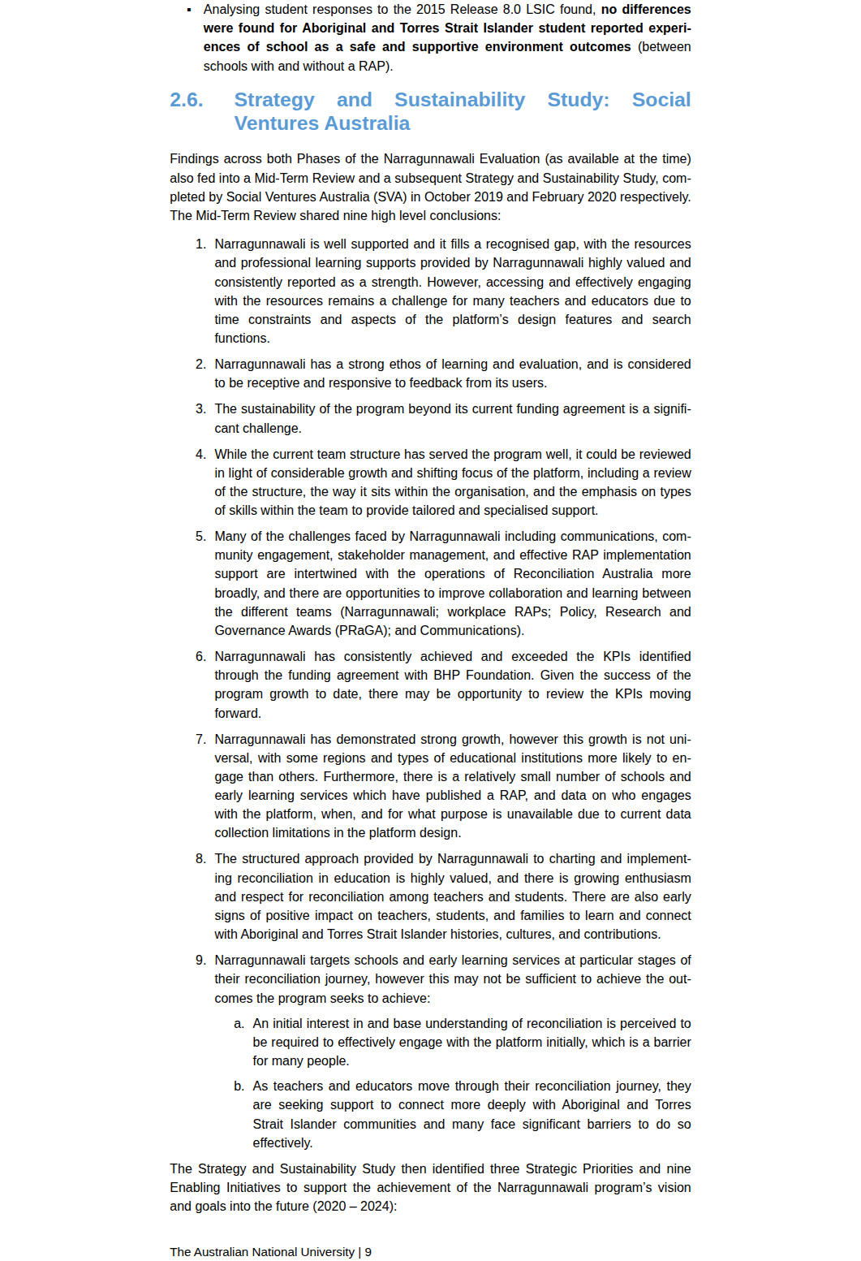Analysing student responses to the 2015 Release 8.0 LSIC found, no differences were found for Aboriginal and Torres Strait Islander student reported experiences of school as a safe and supportive environment outcomes (between schools with and without a RAP).
2.6. Strategy and Sustainability Study: Social Ventures Australia
Findings across both Phases of the Narragunnawali Evaluation (as available at the time) also fed into a Mid-Term Review and a subsequent Strategy and Sustainability Study, completed by Social Ventures Australia (SVA) in October 2019 and February 2020 respectively. The Mid-Term Review shared nine high level conclusions:
Narragunnawali is well supported and it fills a recognised gap, with the resources and professional learning supports provided by Narragunnawali highly valued and consistently reported as a strength. However, accessing and effectively engaging with the resources remains a challenge for many teachers and educators due to time constraints and aspects of the platform’s design features and search functions.
Narragunnawali has a strong ethos of learning and evaluation, and is considered to be receptive and responsive to feedback from its users.
The sustainability of the program beyond its current funding agreement is a significant challenge.
While the current team structure has served the program well, it could be reviewed in light of considerable growth and shifting focus of the platform, including a review of the structure, the way it sits within the organisation, and the emphasis on types of skills within the team to provide tailored and specialised support.
Many of the challenges faced by Narragunnawali including communications, community engagement, stakeholder management, and effective RAP implementation support are intertwined with the operations of Reconciliation Australia more broadly, and there are opportunities to improve collaboration and learning between the different teams (Narragunnawali; workplace RAPs; Policy, Research and Governance Awards (PRaGA); and Communications).
Narragunnawali has consistently achieved and exceeded the KPIs identified through the funding agreement with BHP Foundation. Given the success of the program growth to date, there may be opportunity to review the KPIs moving forward.
Narragunnawali has demonstrated strong growth, however this growth is not universal, with some regions and types of educational institutions more likely to engage than others. Furthermore, there is a relatively small number of schools and early learning services which have published a RAP, and data on who engages with the platform, when, and for what purpose is unavailable due to current data collection limitations in the platform design.
The structured approach provided by Narragunnawali to charting and implementing reconciliation in education is highly valued, and there is growing enthusiasm and respect for reconciliation among teachers and students. There are also early signs of positive impact on teachers, students, and families to learn and connect with Aboriginal and Torres Strait Islander histories, cultures, and contributions.
Narragunnawali targets schools and early learning services at particular stages of their reconciliation journey, however this may not be sufficient to achieve the outcomes the program seeks to achieve:
An initial interest in and base understanding of reconciliation is perceived to be required to effectively engage with the platform initially, which is a barrier for many people.
As teachers and educators move through their reconciliation journey, they are seeking support to connect more deeply with Aboriginal and Torres Strait Islander communities and many face significant barriers to do so effectively.
The Strategy and Sustainability Study then identified three Strategic Priorities and nine Enabling Initiatives to support the achievement of the Narragunnawali program’s vision and goals into the future (2020 – 2024):
The Australian National University | 9